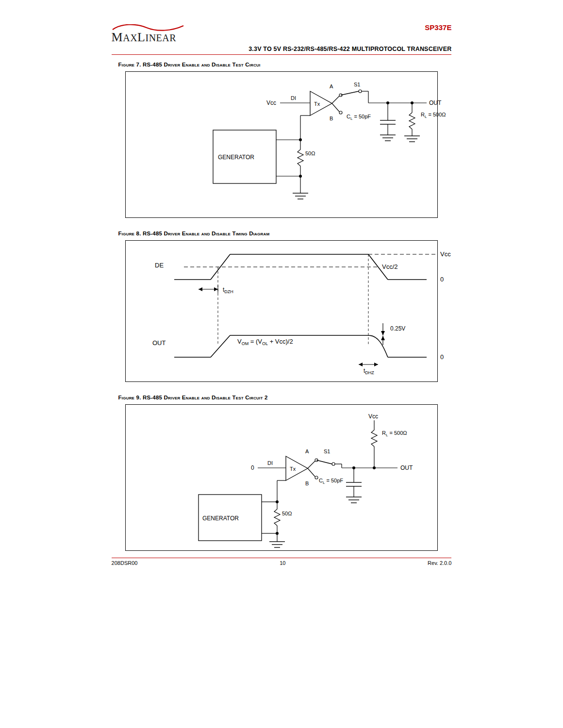MAXLINEAR
SP337E
3.3V TO 5V RS-232/RS-485/RS-422 MULTIPROTOCOL TRANSCEIVER
Figure 7. RS-485 Driver Enable and Disable Test Circui
Vcc DI Tx A B S1 OUT CL = 50pF RL = 500Ω GENERATOR 50Ω
Figure 8. RS-485 Driver Enable and Disable Timing Diagram
DE Vcc Vcc/2 0 tDZH OUT 0 VOM = (VOL + Vcc)/2 0.25V tDHZ
Figure 9. RS-485 Driver Enable and Disable Test Circuit 2
Vcc RL = 500Ω 0 DI Tx A B S1 OUT CL = 50pF GENERATOR 50Ω
208DSR00
10
Rev. 2.0.0